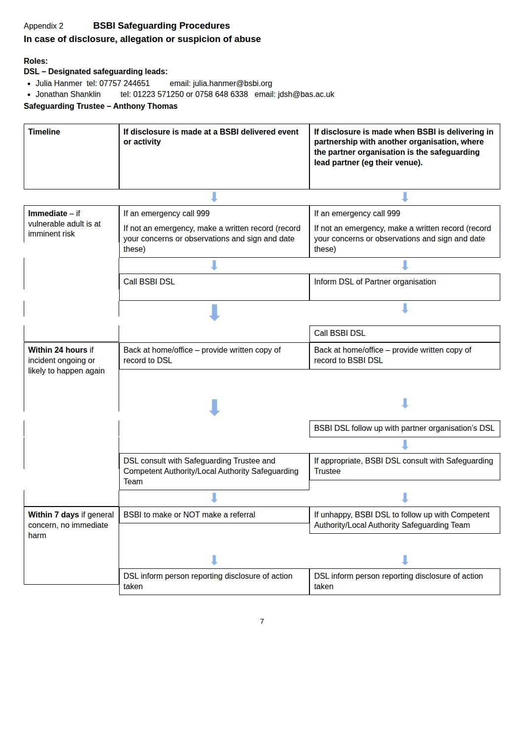Appendix 2 BSBI Safeguarding Procedures
In case of disclosure, allegation or suspicion of abuse
Roles:
DSL – Designated safeguarding leads:
Julia Hanmer tel: 07757 244651 email: julia.hanmer@bsbi.org
Jonathan Shanklin tel: 01223 571250 or 0758 648 6338 email: jdsh@bas.ac.uk
Safeguarding Trustee – Anthony Thomas
| Timeline | If disclosure is made at a BSBI delivered event or activity | If disclosure is made when BSBI is delivering in partnership with another organisation, where the partner organisation is the safeguarding lead partner (eg their venue). |
| | ⬇ | ⬇ |
| Immediate – if vulnerable adult is at imminent risk | If an emergency call 999 If not an emergency, make a written record (record your concerns or observations and sign and date these) | If an emergency call 999 If not an emergency, make a written record (record your concerns or observations and sign and date these) |
| | ⬇ | ⬇ |
| | Call BSBI DSL | Inform DSL of Partner organisation |
| | ⬇ | ⬇ |
| | | Call BSBI DSL |
| Within 24 hours if incident ongoing or likely to happen again | Back at home/office – provide written copy of record to DSL | Back at home/office – provide written copy of record to BSBI DSL |
| | ⬇ | ⬇ |
| | | BSBI DSL follow up with partner organisation’s DSL |
| | | ⬇ |
| | DSL consult with Safeguarding Trustee and Competent Authority/Local Authority Safeguarding Team | If appropriate, BSBI DSL consult with Safeguarding Trustee |
| | ⬇ | ⬇ |
| Within 7 days if general concern, no immediate harm | BSBI to make or NOT make a referral | If unhappy, BSBI DSL to follow up with Competent Authority/Local Authority Safeguarding Team |
| | ⬇ | ⬇ |
| | DSL inform person reporting disclosure of action taken | DSL inform person reporting disclosure of action taken |
7